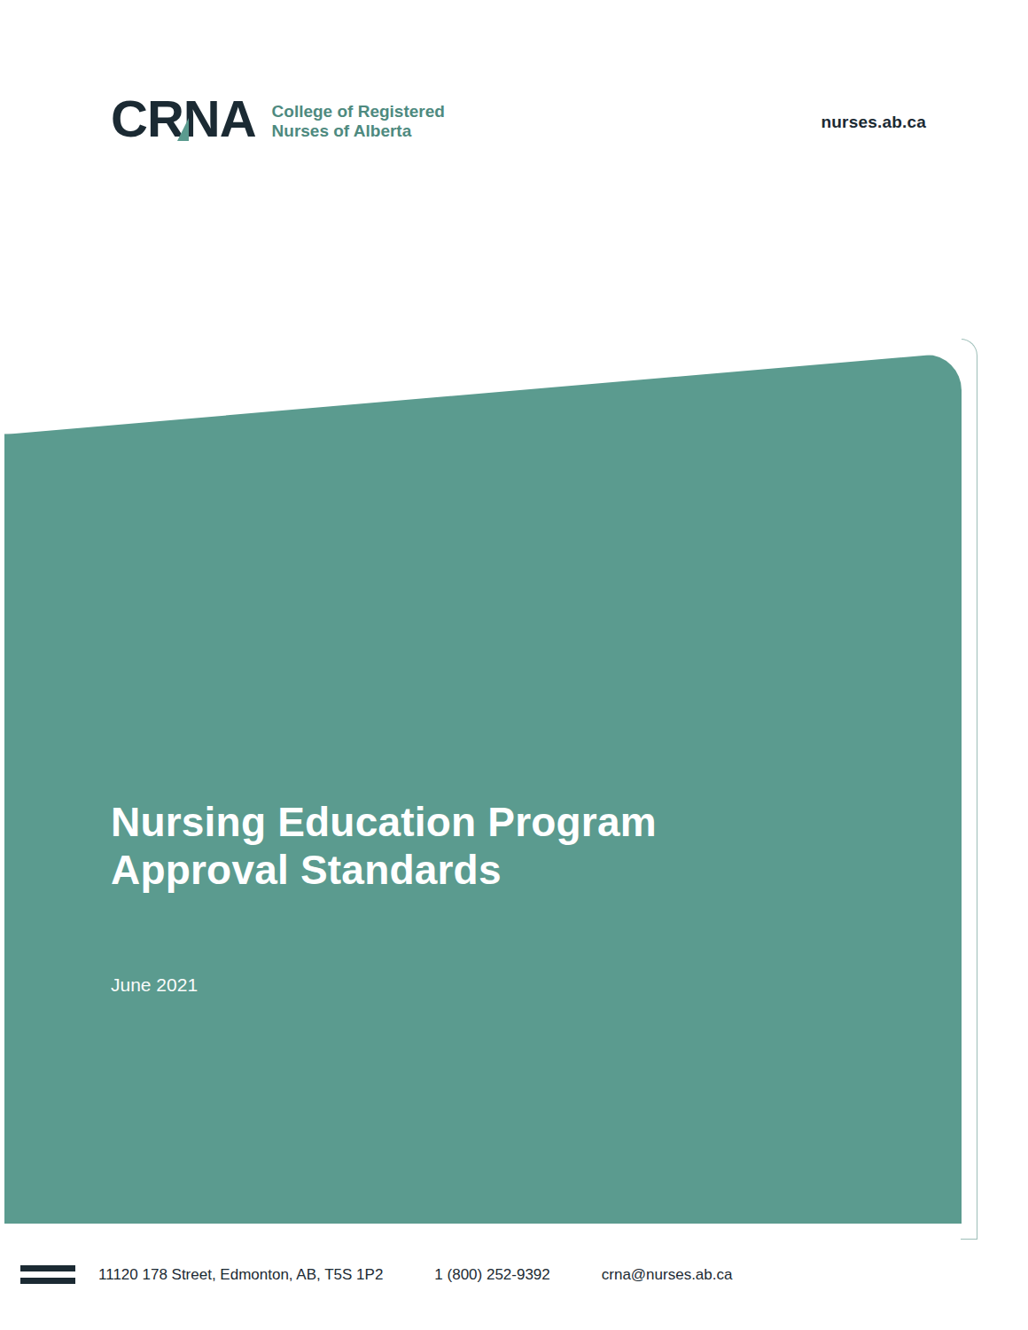CRNA
College of Registered
Nurses of Alberta
nurses.ab.ca
Nursing Education Program
Approval Standards
June 2021
11120 178 Street, Edmonton, AB, T5S 1P2 1 (800) 252-9392 crna@nurses.ab.ca